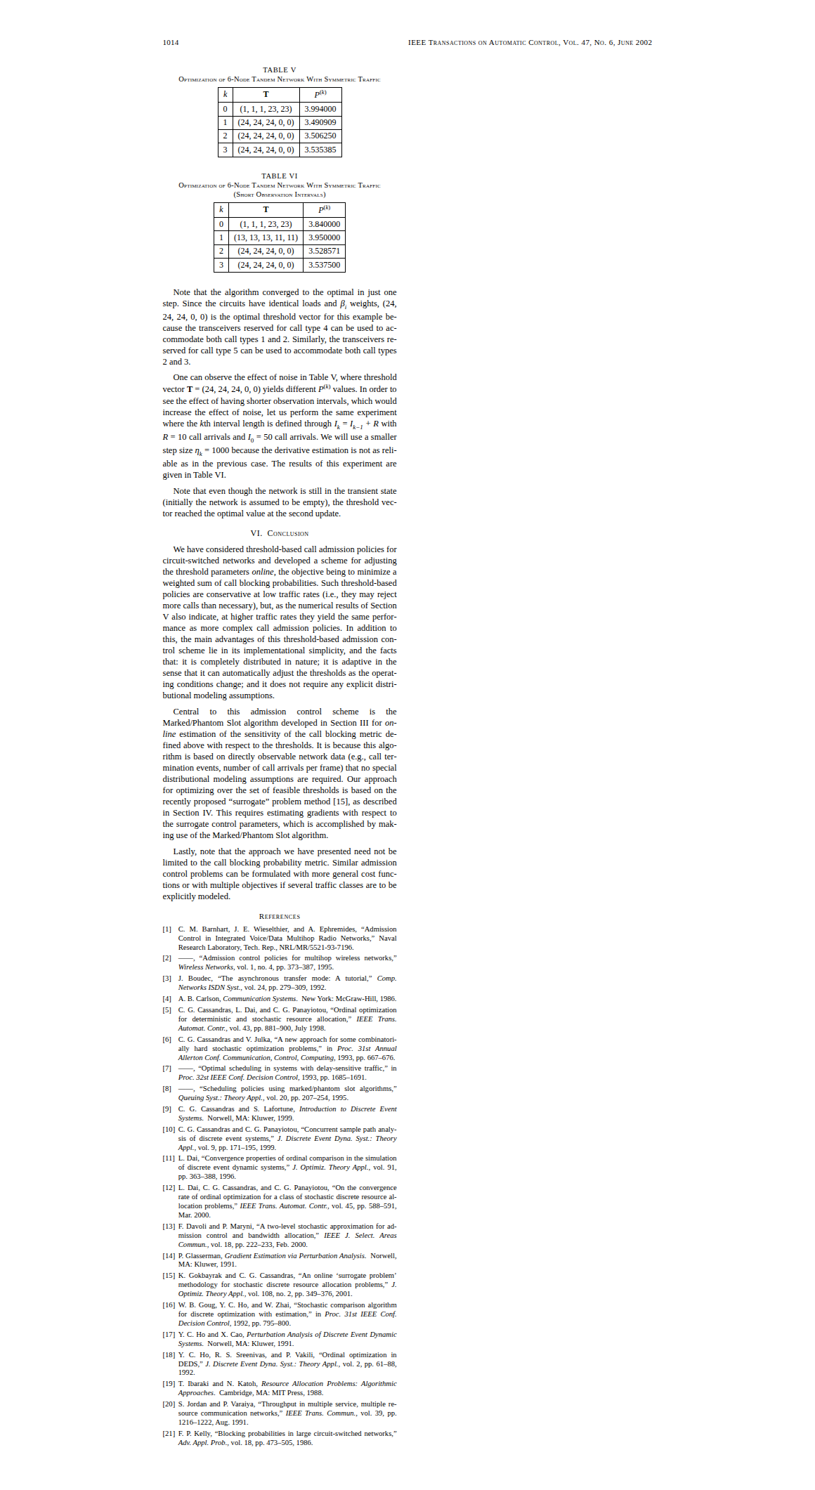1014 IEEE Transactions on Automatic Control, Vol. 47, No. 6, June 2002
TABLE V Optimization of 6-Node Tandem Network With Symmetric Traffic
| k | T | P ( k ) |
| --- | --- | --- |
| 0 | (1, 1, 1, 23, 23) | 3.994000 |
| 1 | (24, 24, 24, 0, 0) | 3.490909 |
| 2 | (24, 24, 24, 0, 0) | 3.506250 |
| 3 | (24, 24, 24, 0, 0) | 3.535385 |
TABLE VI Optimization of 6-Node Tandem Network With Symmetric Traffic
(Short Observation Intervals)
| k | T | P ( k ) |
| --- | --- | --- |
| 0 | (1, 1, 1, 23, 23) | 3.840000 |
| 1 | (13, 13, 13, 11, 11) | 3.950000 |
| 2 | (24, 24, 24, 0, 0) | 3.528571 |
| 3 | (24, 24, 24, 0, 0) | 3.537500 |
Note that the algorithm converged to the optimal in just one step. Since the circuits have identical loads and βi weights, (24, 24, 24, 0, 0) is the optimal threshold vector for this example because the transceivers reserved for call type 4 can be used to accommodate both call types 1 and 2. Similarly, the transceivers reserved for call type 5 can be used to accommodate both call types 2 and 3.
One can observe the effect of noise in Table V, where threshold vector T = (24, 24, 24, 0, 0) yields different P(k) values. In order to see the effect of having shorter observation intervals, which would increase the effect of noise, let us perform the same experiment where the kth interval length is defined through Ik = Ik−1 + R with R = 10 call arrivals and I 0 = 50 call arrivals. We will use a smaller step size ηk = 1000 because the derivative estimation is not as reliable as in the previous case. The results of this experiment are given in Table VI.
Note that even though the network is still in the transient state (initially the network is assumed to be empty), the threshold vector reached the optimal value at the second update.
VI. Conclusion
We have considered threshold-based call admission policies for circuit-switched networks and developed a scheme for adjusting the threshold parameters online, the objective being to minimize a weighted sum of call blocking probabilities. Such threshold-based policies are conservative at low traffic rates (i.e., they may reject more calls than necessary), but, as the numerical results of Section V also indicate, at higher traffic rates they yield the same performance as more complex call admission policies. In addition to this, the main advantages of this threshold-based admission control scheme lie in its implementational simplicity, and the facts that: it is completely distributed in nature; it is adaptive in the sense that it can automatically adjust the thresholds as the operating conditions change; and it does not require any explicit distributional modeling assumptions.
Central to this admission control scheme is the Marked/Phantom Slot algorithm developed in Section III for online estimation of the sensitivity of the call blocking metric defined above with respect to the thresholds. It is because this algorithm is based on directly observable network data (e.g., call termination events, number of call arrivals per frame) that no special distributional modeling assumptions are required. Our approach for optimizing over the set of feasible thresholds is based on the recently proposed “surrogate” problem method [15], as described in Section IV. This requires estimating gradients with respect to the surrogate control parameters, which is accomplished by making use of the Marked/Phantom Slot algorithm.
Lastly, note that the approach we have presented need not be limited to the call blocking probability metric. Similar admission control problems can be formulated with more general cost functions or with multiple objectives if several traffic classes are to be explicitly modeled.
References
[1] C. M. Barnhart, J. E. Wieselthier, and A. Ephremides, “Admission Control in Integrated Voice/Data Multihop Radio Networks,” Naval Research Laboratory, Tech. Rep., NRL/MR/5521-93-7196.
[2]——, “Admission control policies for multihop wireless networks,” Wireless Networks, vol. 1, no. 4, pp. 373–387, 1995.
[3] J. Boudec, “The asynchronous transfer mode: A tutorial,” Comp. Networks ISDN Syst., vol. 24, pp. 279–309, 1992.
[4] A. B. Carlson, Communication Systems. New York: McGraw-Hill, 1986.
[5] C. G. Cassandras, L. Dai, and C. G. Panayiotou, “Ordinal optimization for deterministic and stochastic resource allocation,” IEEE Trans. Automat. Contr., vol. 43, pp. 881–900, July 1998.
[6] C. G. Cassandras and V. Julka, “A new approach for some combinatorially hard stochastic optimization problems,” in Proc. 31st Annual Allerton Conf. Communication, Control, Computing, 1993, pp. 667–676.
[7]——, “Optimal scheduling in systems with delay-sensitive traffic,” in Proc. 32st IEEE Conf. Decision Control, 1993, pp. 1685–1691.
[8]——, “Scheduling policies using marked/phantom slot algorithms,” Queuing Syst.: Theory Appl., vol. 20, pp. 207–254, 1995.
[9] C. G. Cassandras and S. Lafortune, Introduction to Discrete Event Systems. Norwell, MA: Kluwer, 1999.
[10] C. G. Cassandras and C. G. Panayiotou, “Concurrent sample path analysis of discrete event systems,” J. Discrete Event Dyna. Syst.: Theory Appl., vol. 9, pp. 171–195, 1999.
[11] L. Dai, “Convergence properties of ordinal comparison in the simulation of discrete event dynamic systems,” J. Optimiz. Theory Appl., vol. 91, pp. 363–388, 1996.
[12] L. Dai, C. G. Cassandras, and C. G. Panayiotou, “On the convergence rate of ordinal optimization for a class of stochastic discrete resource allocation problems,” IEEE Trans. Automat. Contr., vol. 45, pp. 588–591, Mar. 2000.
[13] F. Davoli and P. Maryni, “A two-level stochastic approximation for admission control and bandwidth allocation,” IEEE J. Select. Areas Commun., vol. 18, pp. 222–233, Feb. 2000.
[14] P. Glasserman, Gradient Estimation via Perturbation Analysis. Norwell, MA: Kluwer, 1991.
[15] K. Gokbayrak and C. G. Cassandras, “An online ‘surrogate problem’ methodology for stochastic discrete resource allocation problems,” J. Optimiz. Theory Appl., vol. 108, no. 2, pp. 349–376, 2001.
[16] W. B. Goug, Y. C. Ho, and W. Zhai, “Stochastic comparison algorithm for discrete optimization with estimation,” in Proc. 31st IEEE Conf. Decision Control, 1992, pp. 795–800.
[17] Y. C. Ho and X. Cao, Perturbation Analysis of Discrete Event Dynamic Systems. Norwell, MA: Kluwer, 1991.
[18] Y. C. Ho, R. S. Sreenivas, and P. Vakili, “Ordinal optimization in DEDS,” J. Discrete Event Dyna. Syst.: Theory Appl., vol. 2, pp. 61–88, 1992.
[19] T. Ibaraki and N. Katoh, Resource Allocation Problems: Algorithmic Approaches. Cambridge, MA: MIT Press, 1988.
[20] S. Jordan and P. Varaiya, “Throughput in multiple service, multiple resource communication networks,” IEEE Trans. Commun., vol. 39, pp. 1216–1222, Aug. 1991.
[21] F. P. Kelly, “Blocking probabilities in large circuit-switched networks,” Adv. Appl. Prob., vol. 18, pp. 473–505, 1986.